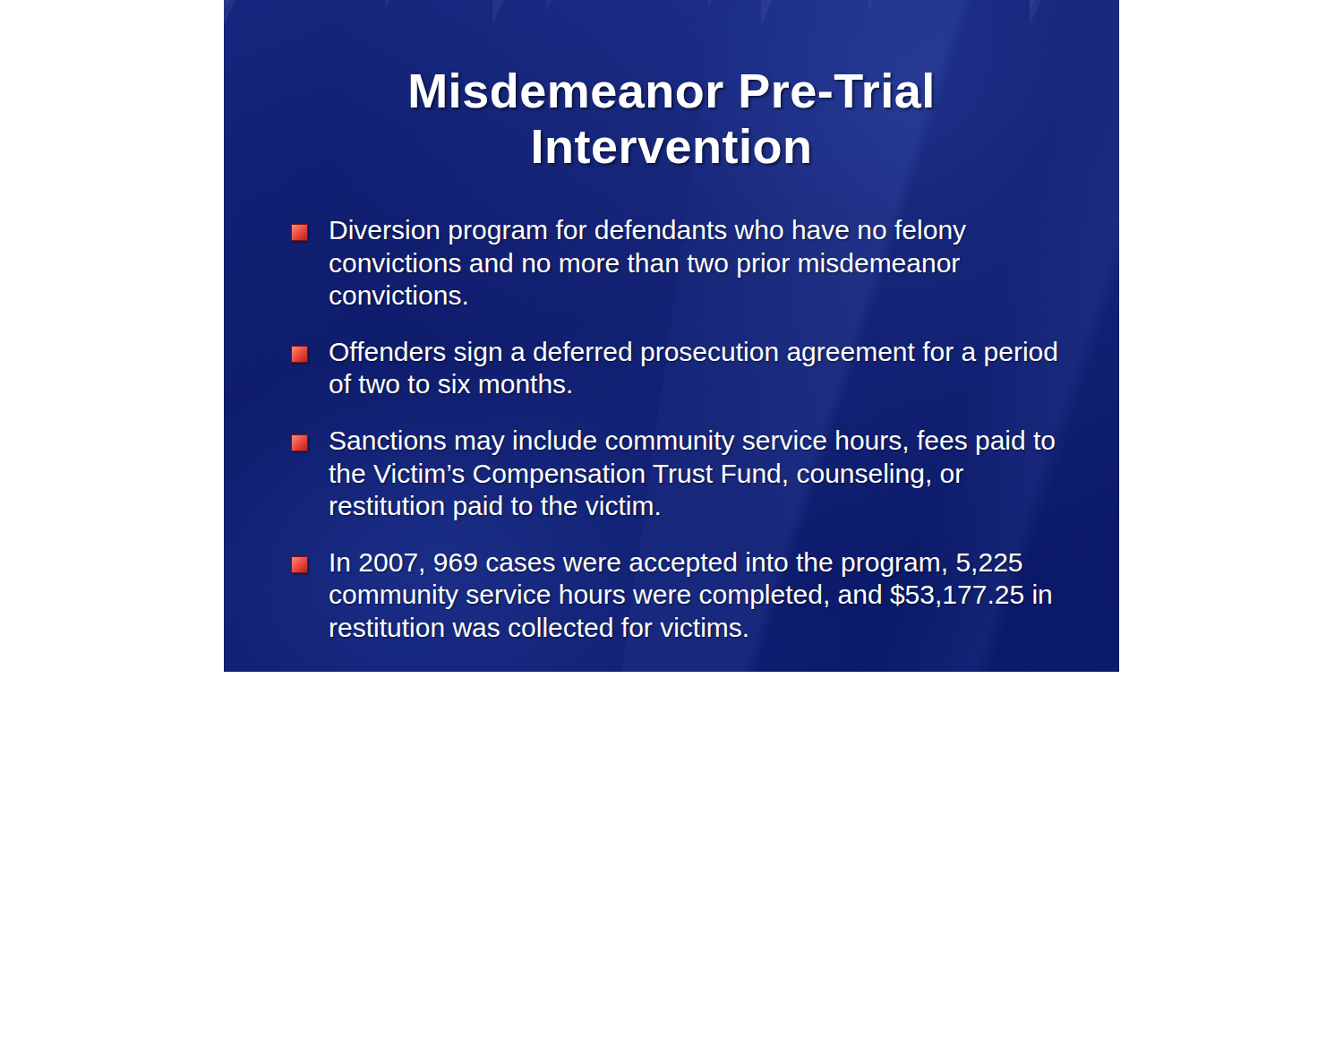Misdemeanor Pre-Trial Intervention
Diversion program for defendants who have no felony convictions and no more than two prior misdemeanor convictions.
Offenders sign a deferred prosecution agreement for a period of two to six months.
Sanctions may include community service hours, fees paid to the Victim’s Compensation Trust Fund, counseling, or restitution paid to the victim.
In 2007, 969 cases were accepted into the program, 5,225 community service hours were completed, and $53,177.25 in restitution was collected for victims.
Defendants paid $88,350.00 in fees which assists the SAO with operating costs of the program.